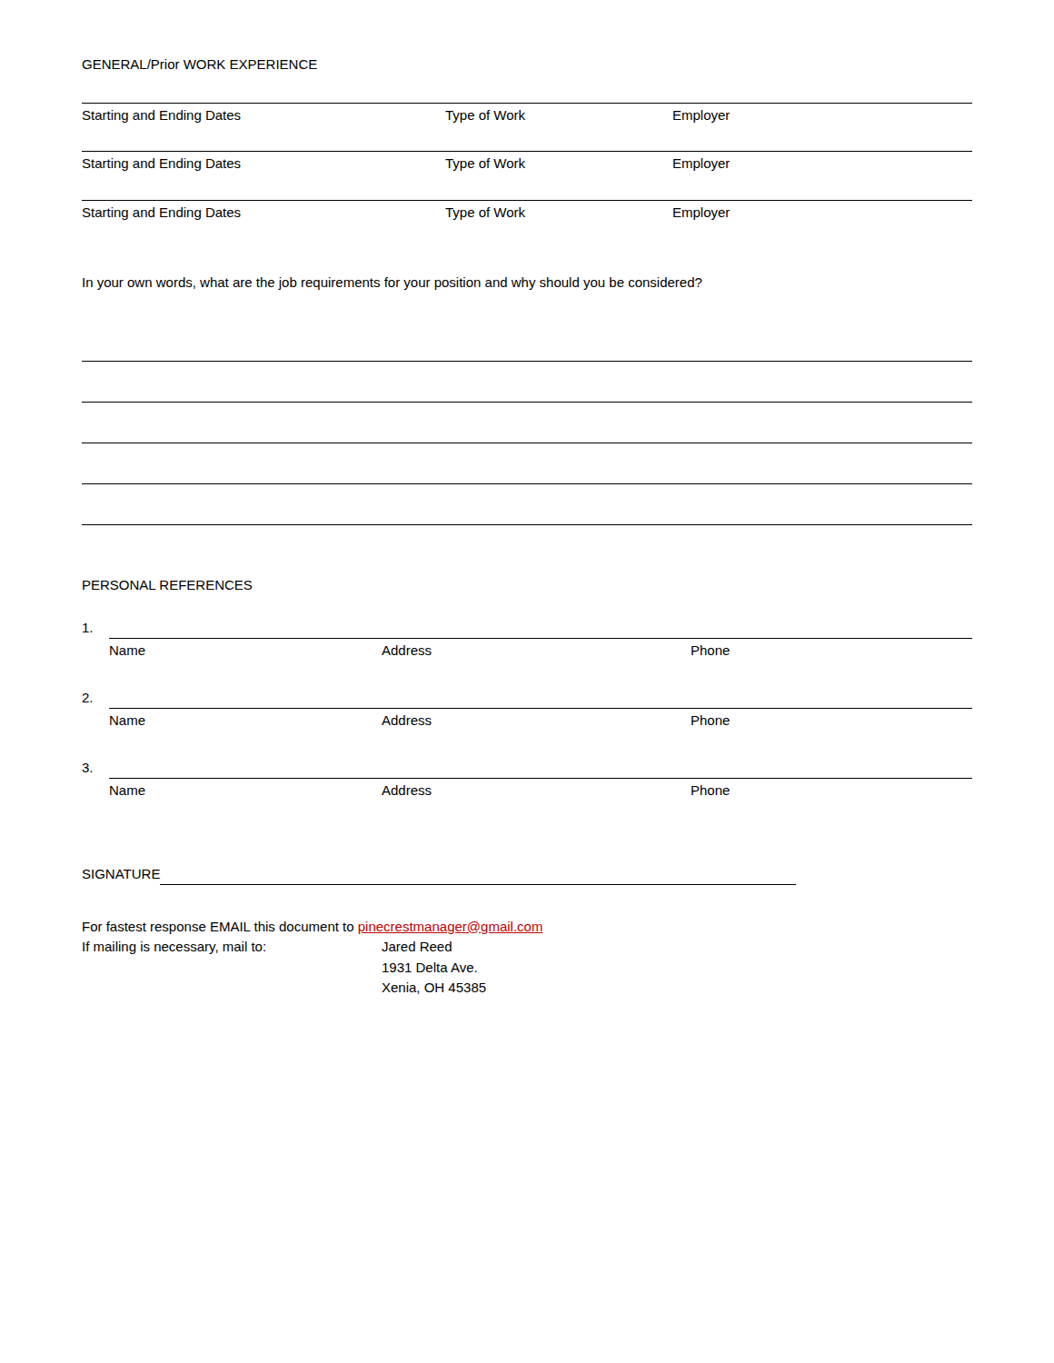GENERAL/Prior WORK EXPERIENCE
Starting and Ending Dates Type of Work Employer
Starting and Ending Dates Type of Work Employer
Starting and Ending Dates Type of Work Employer
In your own words, what are the job requirements for your position and why should you be considered?
PERSONAL REFERENCES
1.
Name Address Phone
2.
Name Address Phone
3.
Name Address Phone
SIGNATURE
For fastest response EMAIL this document to pinecrestmanager@gmail.com
If mailing is necessary, mail to: Jared Reed
1931 Delta Ave.
Xenia, OH 45385